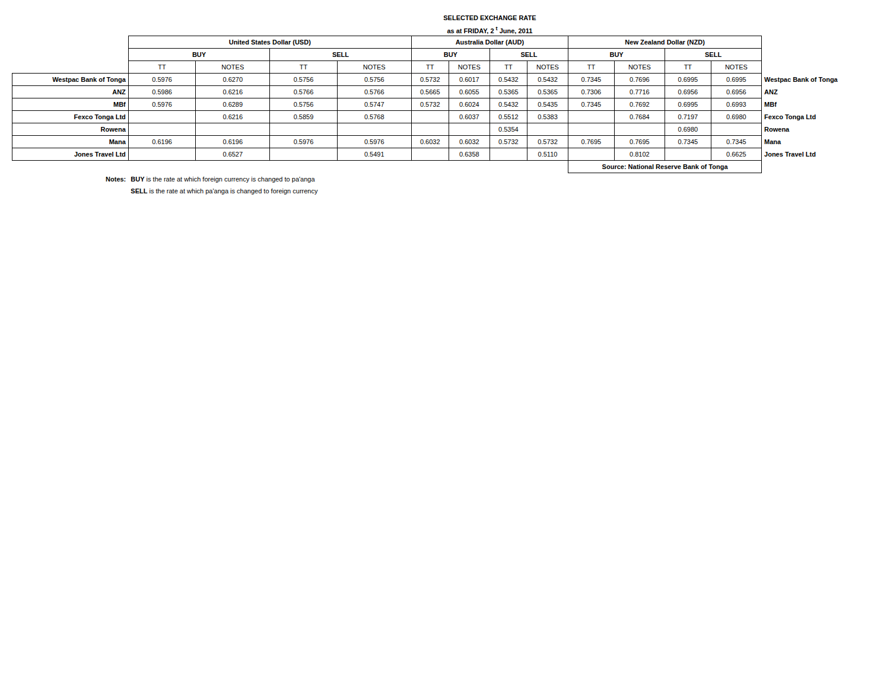| | | | | | SELECTED EXCHANGE RATE | | | | | |
| | | | | | as at FRIDAY, 2 t June, 2011 | | | | | |
| | United States Dollar (USD) | Australia Dollar (AUD) | New Zealand Dollar (NZD) | |
| | BUY | SELL | BUY | SELL | BUY | SELL | |
| | TT | NOTES | TT | NOTES | TT | NOTES | TT | NOTES | TT | NOTES | TT | NOTES | |
| Westpac Bank of Tonga | 0.5976 | 0.6270 | 0.5756 | 0.5756 | 0.5732 | 0.6017 | 0.5432 | 0.5432 | 0.7345 | 0.7696 | 0.6995 | 0.6995 | Westpac Bank of Tonga |
| ANZ | 0.5986 | 0.6216 | 0.5766 | 0.5766 | 0.5665 | 0.6055 | 0.5365 | 0.5365 | 0.7306 | 0.7716 | 0.6956 | 0.6956 | ANZ |
| MBf | 0.5976 | 0.6289 | 0.5756 | 0.5747 | 0.5732 | 0.6024 | 0.5432 | 0.5435 | 0.7345 | 0.7692 | 0.6995 | 0.6993 | MBf |
| Fexco Tonga Ltd | | 0.6216 | 0.5859 | 0.5768 | | 0.6037 | 0.5512 | 0.5383 | | 0.7684 | 0.7197 | 0.6980 | Fexco Tonga Ltd |
| Rowena | | | | | | | 0.5354 | | | | 0.6980 | | Rowena |
| Mana | 0.6196 | 0.6196 | 0.5976 | 0.5976 | 0.6032 | 0.6032 | 0.5732 | 0.5732 | 0.7695 | 0.7695 | 0.7345 | 0.7345 | Mana |
| Jones Travel Ltd | | 0.6527 | | 0.5491 | | 0.6358 | | 0.5110 | | 0.8102 | | 0.6625 | Jones Travel Ltd |
| | | | | | | | | | Source: National Reserve Bank of Tonga | |
| Notes: | BUY is the rate at which foreign currency is changed to pa'anga | | | | | | | | | |
| | SELL is the rate at which pa'anga is changed to foreign currency | | | | | | | | | |